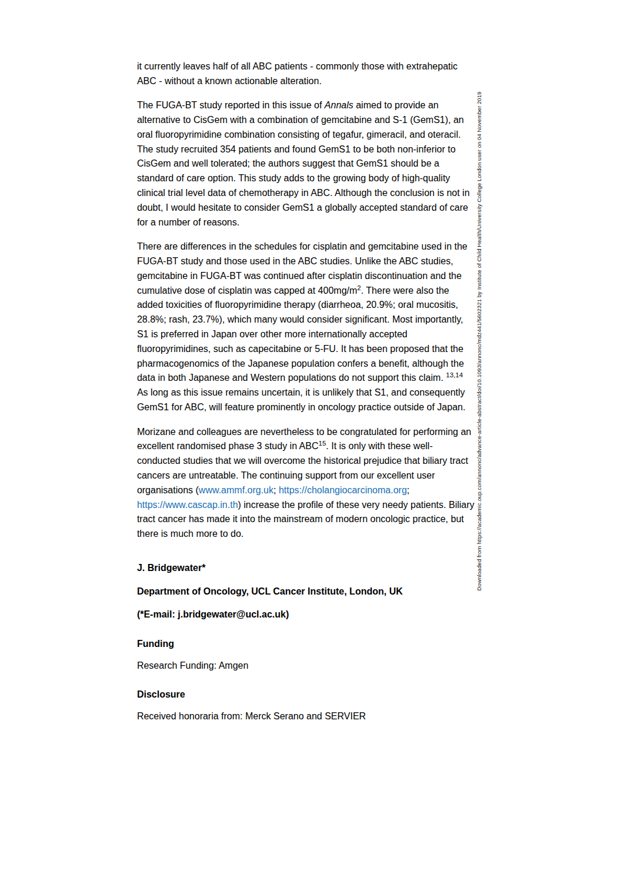Downloaded from https://academic.oup.com/annonc/advance-article-abstract/doi/10.1093/annonc/mdz441/5602321 by Institute of Child Health/University College London user on 04 November 2019
it currently leaves half of all ABC patients - commonly those with extrahepatic ABC - without a known actionable alteration.
The FUGA-BT study reported in this issue of Annals aimed to provide an alternative to CisGem with a combination of gemcitabine and S-1 (GemS1), an oral fluoropyrimidine combination consisting of tegafur, gimeracil, and oteracil. The study recruited 354 patients and found GemS1 to be both non-inferior to CisGem and well tolerated; the authors suggest that GemS1 should be a standard of care option. This study adds to the growing body of high-quality clinical trial level data of chemotherapy in ABC. Although the conclusion is not in doubt, I would hesitate to consider GemS1 a globally accepted standard of care for a number of reasons.
There are differences in the schedules for cisplatin and gemcitabine used in the FUGA-BT study and those used in the ABC studies. Unlike the ABC studies, gemcitabine in FUGA-BT was continued after cisplatin discontinuation and the cumulative dose of cisplatin was capped at 400mg/m2. There were also the added toxicities of fluoropyrimidine therapy (diarrheoa, 20.9%; oral mucositis, 28.8%; rash, 23.7%), which many would consider significant. Most importantly, S1 is preferred in Japan over other more internationally accepted fluoropyrimidines, such as capecitabine or 5-FU. It has been proposed that the pharmacogenomics of the Japanese population confers a benefit, although the data in both Japanese and Western populations do not support this claim. 13,14 As long as this issue remains uncertain, it is unlikely that S1, and consequently GemS1 for ABC, will feature prominently in oncology practice outside of Japan.
Morizane and colleagues are nevertheless to be congratulated for performing an excellent randomised phase 3 study in ABC15. It is only with these well-conducted studies that we will overcome the historical prejudice that biliary tract cancers are untreatable. The continuing support from our excellent user organisations (www.ammf.org.uk; https://cholangiocarcinoma.org; https://www.cascap.in.th) increase the profile of these very needy patients. Biliary tract cancer has made it into the mainstream of modern oncologic practice, but there is much more to do.
J. Bridgewater*
Department of Oncology, UCL Cancer Institute, London, UK
(*E-mail: j.bridgewater@ucl.ac.uk)
Funding
Research Funding: Amgen
Disclosure
Received honoraria from: Merck Serano and SERVIER